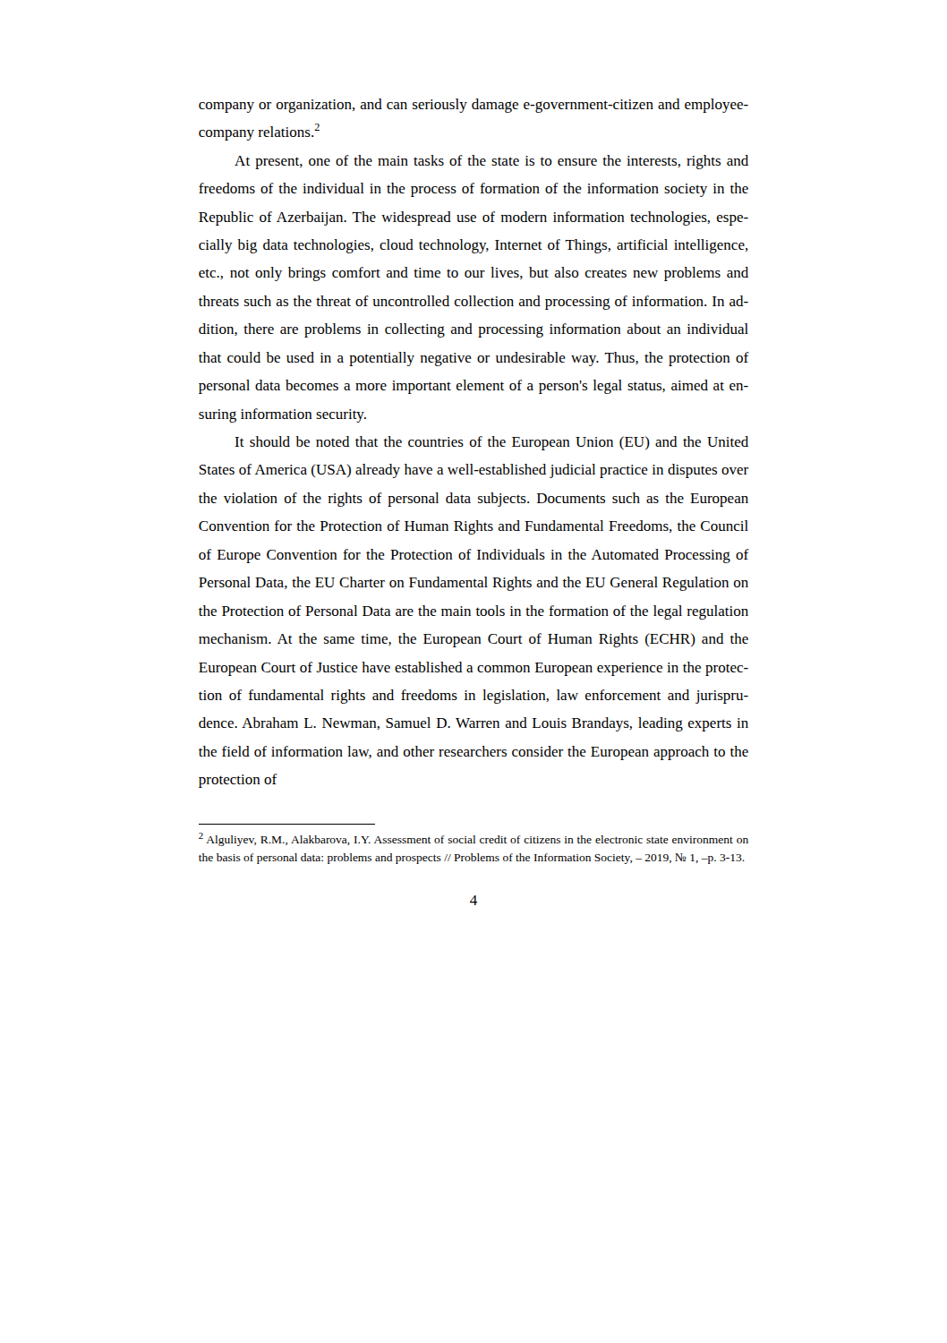company or organization, and can seriously damage e-government-citizen and employee-company relations.2
At present, one of the main tasks of the state is to ensure the interests, rights and freedoms of the individual in the process of formation of the information society in the Republic of Azerbaijan. The widespread use of modern information technologies, especially big data technologies, cloud technology, Internet of Things, artificial intelligence, etc., not only brings comfort and time to our lives, but also creates new problems and threats such as the threat of uncontrolled collection and processing of information. In addition, there are problems in collecting and processing information about an individual that could be used in a potentially negative or undesirable way. Thus, the protection of personal data becomes a more important element of a person's legal status, aimed at ensuring information security.
It should be noted that the countries of the European Union (EU) and the United States of America (USA) already have a well-established judicial practice in disputes over the violation of the rights of personal data subjects. Documents such as the European Convention for the Protection of Human Rights and Fundamental Freedoms, the Council of Europe Convention for the Protection of Individuals in the Automated Processing of Personal Data, the EU Charter on Fundamental Rights and the EU General Regulation on the Protection of Personal Data are the main tools in the formation of the legal regulation mechanism. At the same time, the European Court of Human Rights (ECHR) and the European Court of Justice have established a common European experience in the protection of fundamental rights and freedoms in legislation, law enforcement and jurisprudence. Abraham L. Newman, Samuel D. Warren and Louis Brandays, leading experts in the field of information law, and other researchers consider the European approach to the protection of
2 Alguliyev, R.M., Alakbarova, I.Y. Assessment of social credit of citizens in the electronic state environment on the basis of personal data: problems and prospects // Problems of the Information Society, – 2019, № 1, –p. 3-13.
4